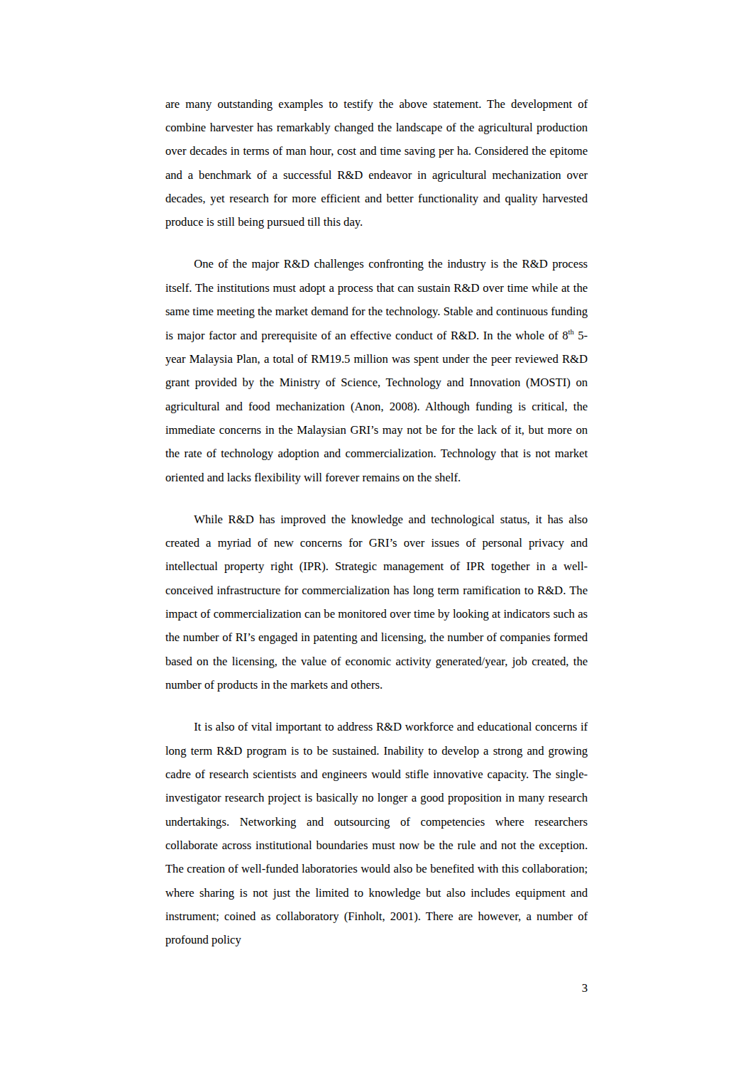are many outstanding examples to testify the above statement. The development of combine harvester has remarkably changed the landscape of the agricultural production over decades in terms of man hour, cost and time saving per ha. Considered the epitome and a benchmark of a successful R&D endeavor in agricultural mechanization over decades, yet research for more efficient and better functionality and quality harvested produce is still being pursued till this day.
One of the major R&D challenges confronting the industry is the R&D process itself. The institutions must adopt a process that can sustain R&D over time while at the same time meeting the market demand for the technology. Stable and continuous funding is major factor and prerequisite of an effective conduct of R&D. In the whole of 8th 5-year Malaysia Plan, a total of RM19.5 million was spent under the peer reviewed R&D grant provided by the Ministry of Science, Technology and Innovation (MOSTI) on agricultural and food mechanization (Anon, 2008). Although funding is critical, the immediate concerns in the Malaysian GRI’s may not be for the lack of it, but more on the rate of technology adoption and commercialization. Technology that is not market oriented and lacks flexibility will forever remains on the shelf.
While R&D has improved the knowledge and technological status, it has also created a myriad of new concerns for GRI’s over issues of personal privacy and intellectual property right (IPR). Strategic management of IPR together in a well-conceived infrastructure for commercialization has long term ramification to R&D. The impact of commercialization can be monitored over time by looking at indicators such as the number of RI’s engaged in patenting and licensing, the number of companies formed based on the licensing, the value of economic activity generated/year, job created, the number of products in the markets and others.
It is also of vital important to address R&D workforce and educational concerns if long term R&D program is to be sustained. Inability to develop a strong and growing cadre of research scientists and engineers would stifle innovative capacity. The single-investigator research project is basically no longer a good proposition in many research undertakings. Networking and outsourcing of competencies where researchers collaborate across institutional boundaries must now be the rule and not the exception. The creation of well-funded laboratories would also be benefited with this collaboration; where sharing is not just the limited to knowledge but also includes equipment and instrument; coined as collaboratory (Finholt, 2001). There are however, a number of profound policy
3